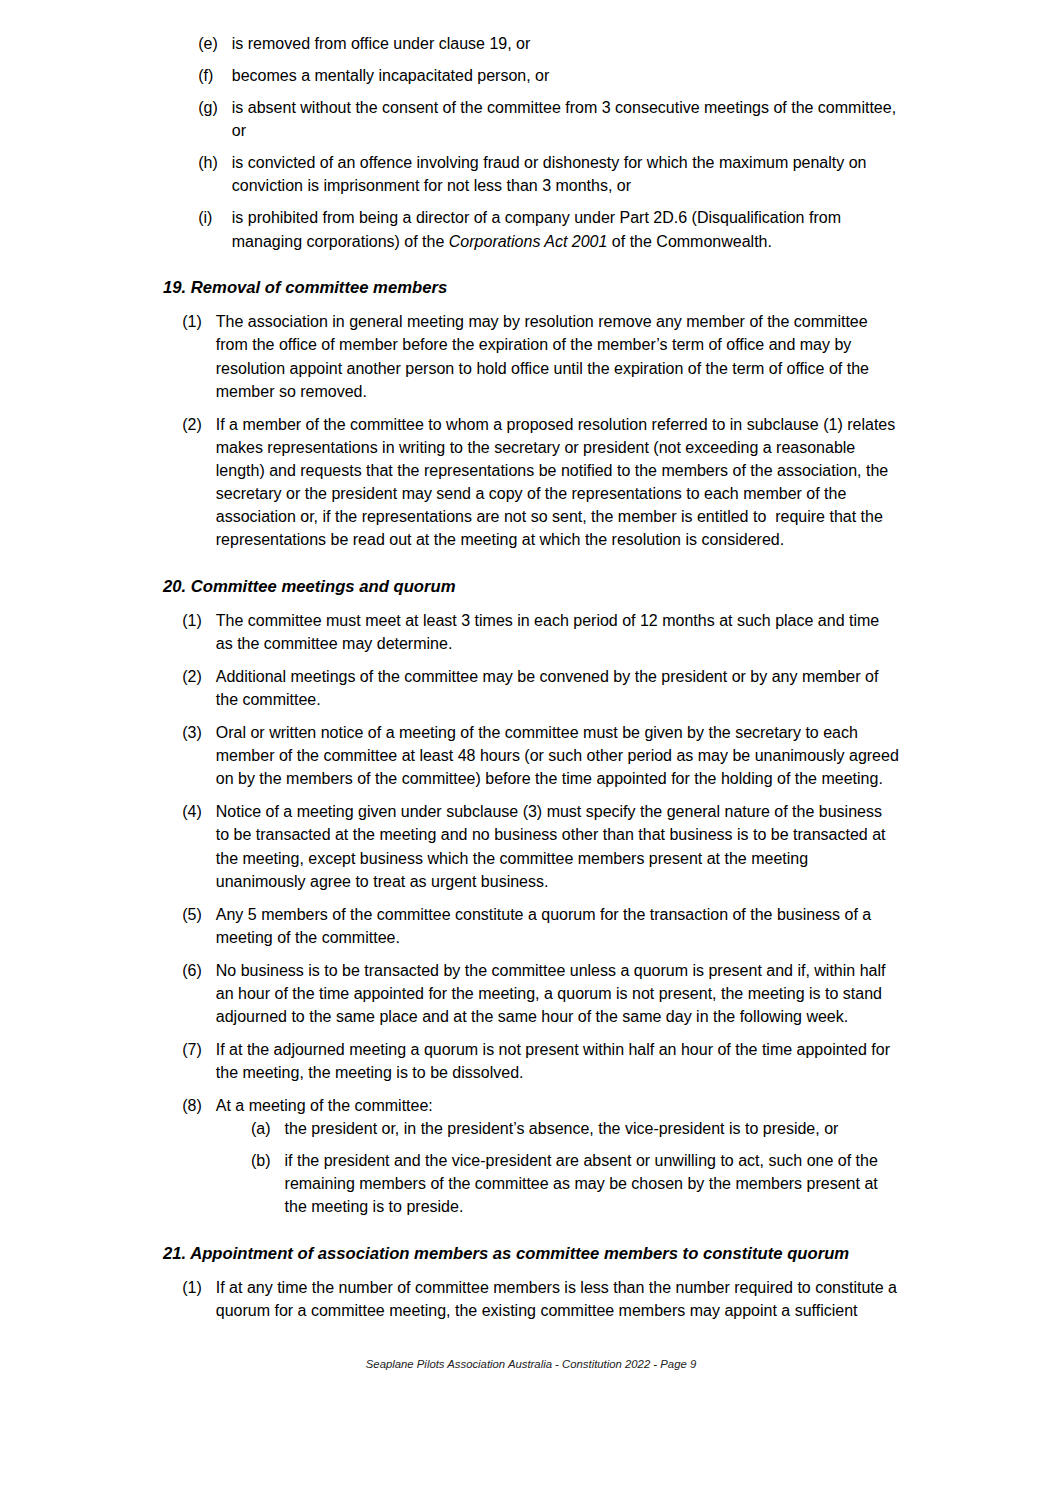(e) is removed from office under clause 19, or
(f) becomes a mentally incapacitated person, or
(g) is absent without the consent of the committee from 3 consecutive meetings of the committee, or
(h) is convicted of an offence involving fraud or dishonesty for which the maximum penalty on conviction is imprisonment for not less than 3 months, or
(i) is prohibited from being a director of a company under Part 2D.6 (Disqualification from managing corporations) of the Corporations Act 2001 of the Commonwealth.
19. Removal of committee members
(1) The association in general meeting may by resolution remove any member of the committee from the office of member before the expiration of the member’s term of office and may by resolution appoint another person to hold office until the expiration of the term of office of the member so removed.
(2) If a member of the committee to whom a proposed resolution referred to in subclause (1) relates makes representations in writing to the secretary or president (not exceeding a reasonable length) and requests that the representations be notified to the members of the association, the secretary or the president may send a copy of the representations to each member of the association or, if the representations are not so sent, the member is entitled to require that the representations be read out at the meeting at which the resolution is considered.
20. Committee meetings and quorum
(1) The committee must meet at least 3 times in each period of 12 months at such place and time as the committee may determine.
(2) Additional meetings of the committee may be convened by the president or by any member of the committee.
(3) Oral or written notice of a meeting of the committee must be given by the secretary to each member of the committee at least 48 hours (or such other period as may be unanimously agreed on by the members of the committee) before the time appointed for the holding of the meeting.
(4) Notice of a meeting given under subclause (3) must specify the general nature of the business to be transacted at the meeting and no business other than that business is to be transacted at the meeting, except business which the committee members present at the meeting unanimously agree to treat as urgent business.
(5) Any 5 members of the committee constitute a quorum for the transaction of the business of a meeting of the committee.
(6) No business is to be transacted by the committee unless a quorum is present and if, within half an hour of the time appointed for the meeting, a quorum is not present, the meeting is to stand adjourned to the same place and at the same hour of the same day in the following week.
(7) If at the adjourned meeting a quorum is not present within half an hour of the time appointed for the meeting, the meeting is to be dissolved.
(8) At a meeting of the committee:
(a) the president or, in the president’s absence, the vice-president is to preside, or
(b) if the president and the vice-president are absent or unwilling to act, such one of the remaining members of the committee as may be chosen by the members present at the meeting is to preside.
21. Appointment of association members as committee members to constitute quorum
(1) If at any time the number of committee members is less than the number required to constitute a quorum for a committee meeting, the existing committee members may appoint a sufficient
Seaplane Pilots Association Australia - Constitution 2022 - Page 9